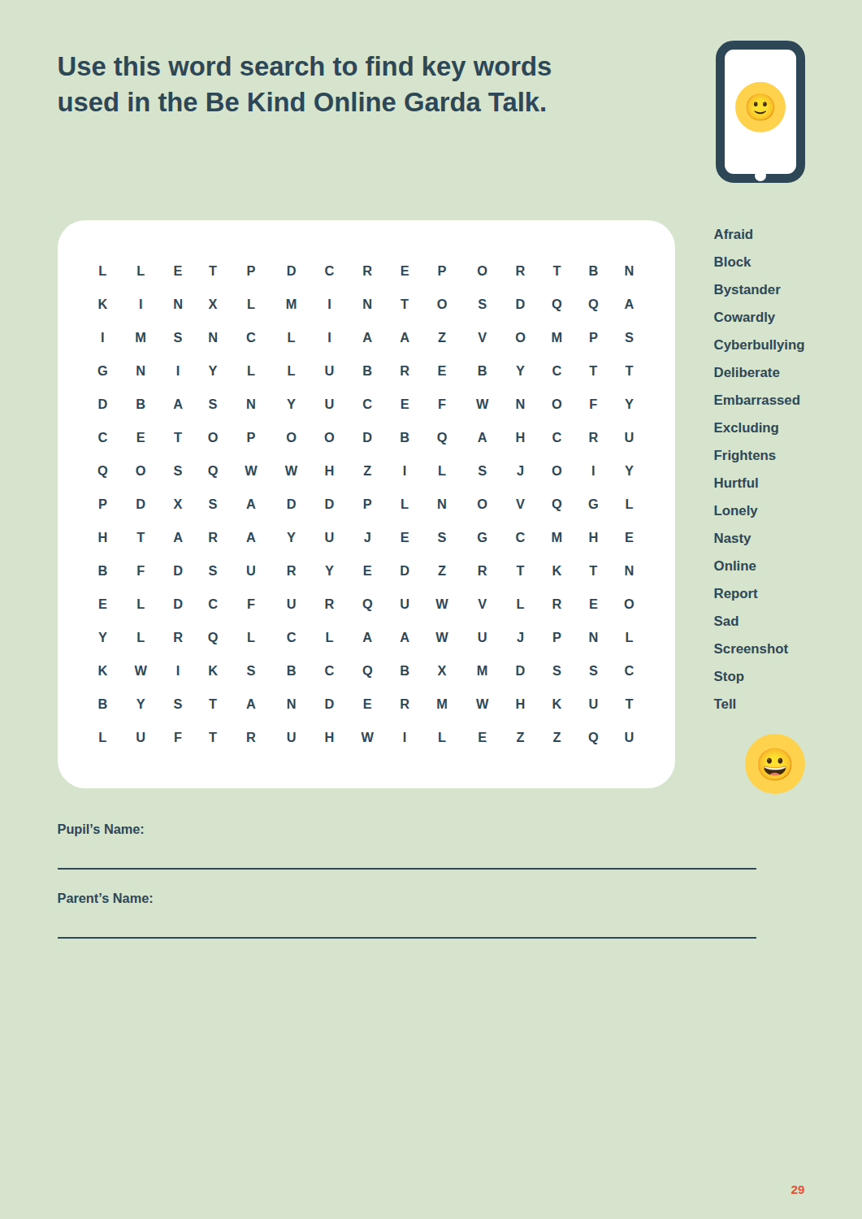Use this word search to find key words used in the Be Kind Online Garda Talk.
🙂
| L | L | E | T | P | D | C | R | E | P | O | R | T | B | N |
| K | I | N | X | L | M | I | N | T | O | S | D | Q | Q | A |
| I | M | S | N | C | L | I | A | A | Z | V | O | M | P | S |
| G | N | I | Y | L | L | U | B | R | E | B | Y | C | T | T |
| D | B | A | S | N | Y | U | C | E | F | W | N | O | F | Y |
| C | E | T | O | P | O | O | D | B | Q | A | H | C | R | U |
| Q | O | S | Q | W | W | H | Z | I | L | S | J | O | I | Y |
| P | D | X | S | A | D | D | P | L | N | O | V | Q | G | L |
| H | T | A | R | A | Y | U | J | E | S | G | C | M | H | E |
| B | F | D | S | U | R | Y | E | D | Z | R | T | K | T | N |
| E | L | D | C | F | U | R | Q | U | W | V | L | R | E | O |
| Y | L | R | Q | L | C | L | A | A | W | U | J | P | N | L |
| K | W | I | K | S | B | C | Q | B | X | M | D | S | S | C |
| B | Y | S | T | A | N | D | E | R | M | W | H | K | U | T |
| L | U | F | T | R | U | H | W | I | L | E | Z | Z | Q | U |
Afraid
Block
Bystander
Cowardly
Cyberbullying
Deliberate
Embarrassed
Excluding
Frightens
Hurtful
Lonely
Nasty
Online
Report
Sad
Screenshot
Stop
Tell
😀
Pupil’s Name:
Parent’s Name:
29